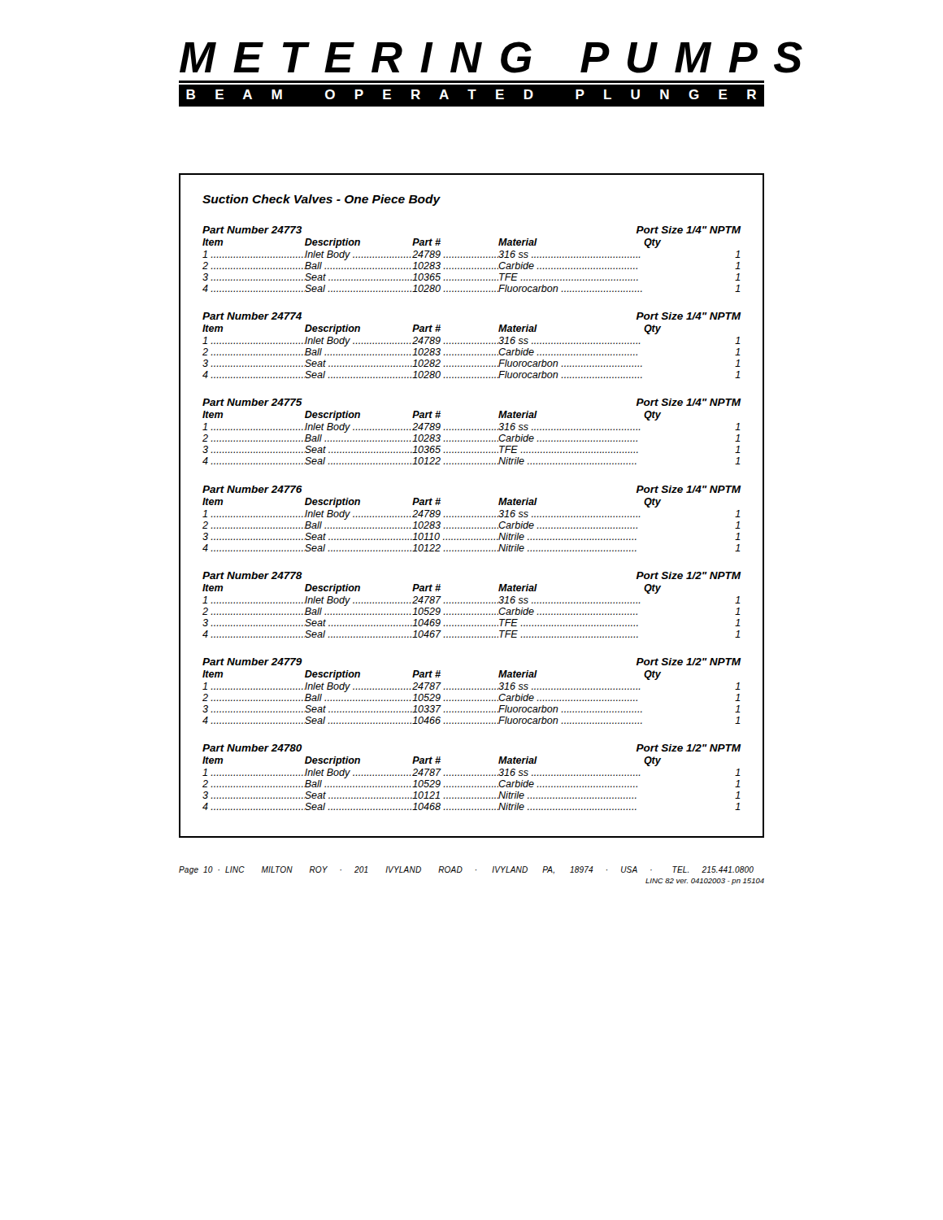M E T E R I N G P U M P S
B E A M O P E R A T E D P L U N G E R
Suction Check Valves - One Piece Body
Part Number 24773 Port Size 1/4" NPTM
| Item | Description | Part # | Material | Qty |
| --- | --- | --- | --- | --- |
| 1 ...................................... | Inlet Body ......................... | 24789 ........................ | 316 ss ....................................... | 1 |
| 2 ...................................... | Ball ................................... | 10283 ........................ | Carbide .................................... | 1 |
| 3 ...................................... | Seat ................................. | 10365 ........................ | TFE .......................................... | 1 |
| 4 ...................................... | Seal .................................. | 10280 ........................ | Fluorocarbon ............................. | 1 |
Part Number 24774 Port Size 1/4" NPTM
| Item | Description | Part # | Material | Qty |
| --- | --- | --- | --- | --- |
| 1 ...................................... | Inlet Body ......................... | 24789 ........................ | 316 ss ....................................... | 1 |
| 2 ...................................... | Ball ................................... | 10283 ........................ | Carbide .................................... | 1 |
| 3 ...................................... | Seat ................................. | 10282 ........................ | Fluorocarbon ............................. | 1 |
| 4 ...................................... | Seal .................................. | 10280 ........................ | Fluorocarbon ............................. | 1 |
Part Number 24775 Port Size 1/4" NPTM
| Item | Description | Part # | Material | Qty |
| --- | --- | --- | --- | --- |
| 1 ...................................... | Inlet Body ......................... | 24789 ........................ | 316 ss ....................................... | 1 |
| 2 ...................................... | Ball ................................... | 10283 ........................ | Carbide .................................... | 1 |
| 3 ...................................... | Seat ................................. | 10365 ........................ | TFE .......................................... | 1 |
| 4 ...................................... | Seal .................................. | 10122 ........................ | Nitrile ....................................... | 1 |
Part Number 24776 Port Size 1/4" NPTM
| Item | Description | Part # | Material | Qty |
| --- | --- | --- | --- | --- |
| 1 ...................................... | Inlet Body ......................... | 24789 ........................ | 316 ss ....................................... | 1 |
| 2 ...................................... | Ball ................................... | 10283 ........................ | Carbide .................................... | 1 |
| 3 ...................................... | Seat ................................. | 10110 ........................ | Nitrile ....................................... | 1 |
| 4 ...................................... | Seal .................................. | 10122 ........................ | Nitrile ....................................... | 1 |
Part Number 24778 Port Size 1/2" NPTM
| Item | Description | Part # | Material | Qty |
| --- | --- | --- | --- | --- |
| 1 ...................................... | Inlet Body ......................... | 24787 ........................ | 316 ss ....................................... | 1 |
| 2 ...................................... | Ball ................................... | 10529 ........................ | Carbide .................................... | 1 |
| 3 ...................................... | Seat ................................. | 10469 ........................ | TFE .......................................... | 1 |
| 4 ...................................... | Seal .................................. | 10467 ........................ | TFE .......................................... | 1 |
Part Number 24779 Port Size 1/2" NPTM
| Item | Description | Part # | Material | Qty |
| --- | --- | --- | --- | --- |
| 1 ...................................... | Inlet Body ......................... | 24787 ........................ | 316 ss ....................................... | 1 |
| 2 ...................................... | Ball ................................... | 10529 ........................ | Carbide .................................... | 1 |
| 3 ...................................... | Seat ................................. | 10337 ........................ | Fluorocarbon ............................. | 1 |
| 4 ...................................... | Seal .................................. | 10466 ........................ | Fluorocarbon ............................. | 1 |
Part Number 24780 Port Size 1/2" NPTM
| Item | Description | Part # | Material | Qty |
| --- | --- | --- | --- | --- |
| 1 ...................................... | Inlet Body ......................... | 24787 ........................ | 316 ss ....................................... | 1 |
| 2 ...................................... | Ball ................................... | 10529 ........................ | Carbide .................................... | 1 |
| 3 ...................................... | Seat ................................. | 10121 ........................ | Nitrile ....................................... | 1 |
| 4 ...................................... | Seal .................................. | 10468 ........................ | Nitrile ....................................... | 1 |
Page 10 · LINC MILTON ROY · 201 IVYLAND ROAD · IVYLAND PA, 18974 · USA · TEL. 215.441.0800
LINC 82 ver. 04102003 - pn 15104